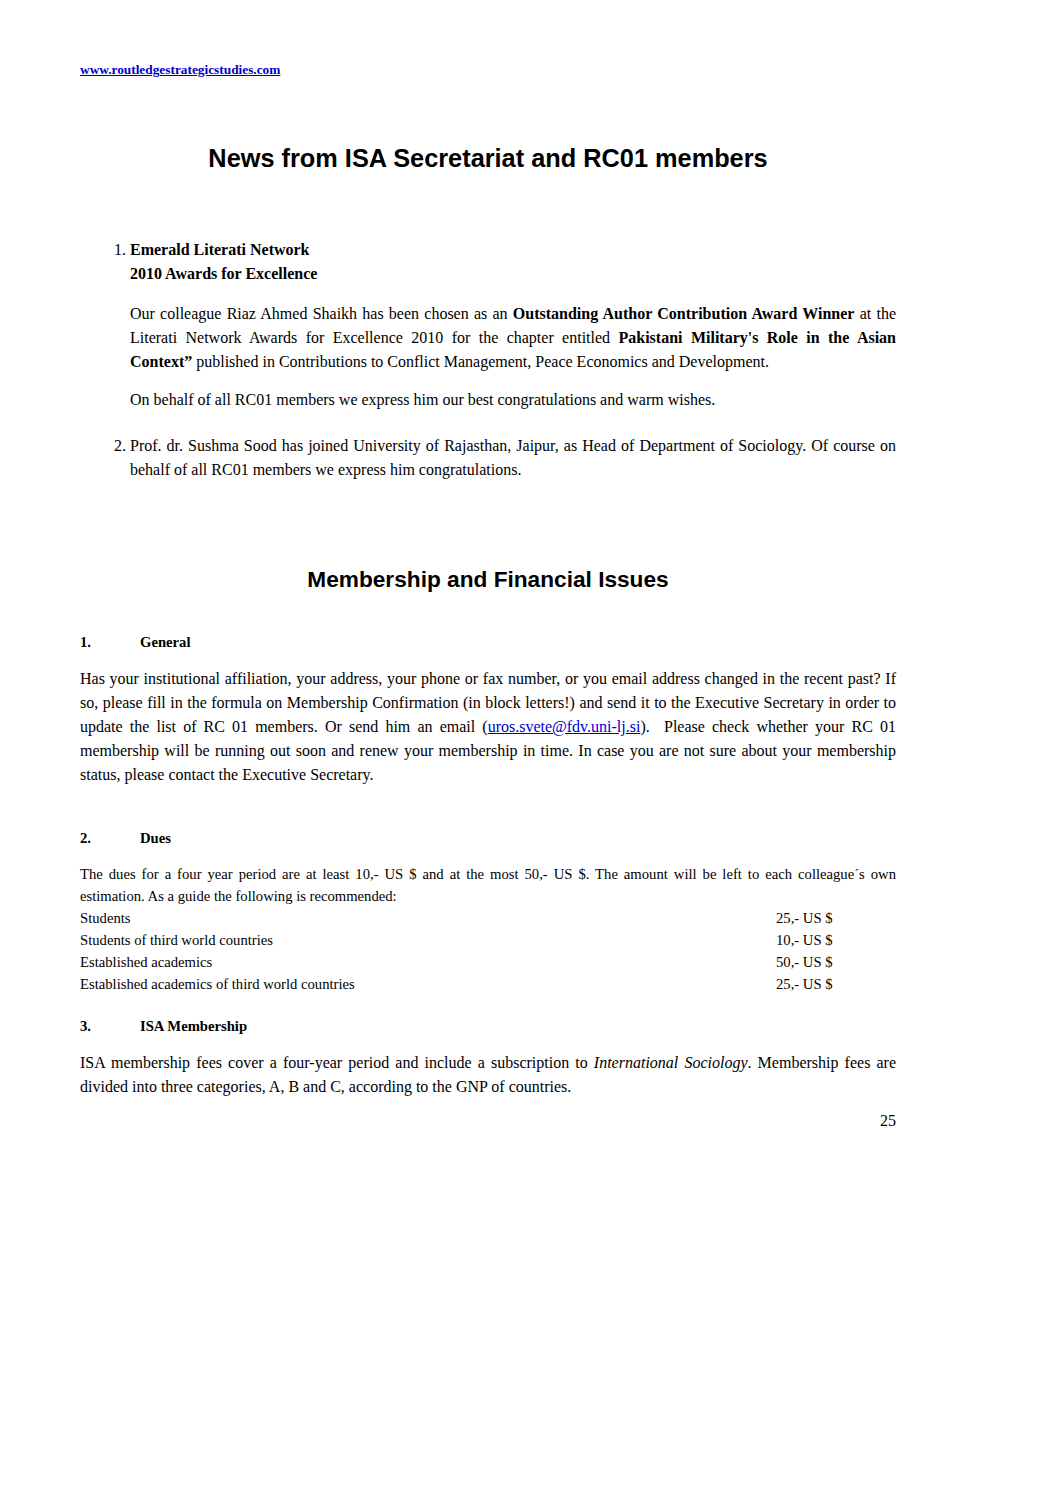www.routledgestrategicstudies.com
News from ISA Secretariat and RC01 members
Emerald Literati Network
2010 Awards for Excellence
Our colleague Riaz Ahmed Shaikh has been chosen as an Outstanding Author Contribution Award Winner at the Literati Network Awards for Excellence 2010 for the chapter entitled Pakistani Military's Role in the Asian Context” published in Contributions to Conflict Management, Peace Economics and Development.
On behalf of all RC01 members we express him our best congratulations and warm wishes.
Prof. dr. Sushma Sood has joined University of Rajasthan, Jaipur, as Head of Department of Sociology. Of course on behalf of all RC01 members we express him congratulations.
Membership and Financial Issues
1. General
Has your institutional affiliation, your address, your phone or fax number, or you email address changed in the recent past? If so, please fill in the formula on Membership Confirmation (in block letters!) and send it to the Executive Secretary in order to update the list of RC 01 members. Or send him an email (uros.svete@fdv.uni-lj.si). Please check whether your RC 01 membership will be running out soon and renew your membership in time. In case you are not sure about your membership status, please contact the Executive Secretary.
2. Dues
The dues for a four year period are at least 10,- US $ and at the most 50,- US $. The amount will be left to each colleague´s own estimation. As a guide the following is recommended:
| Students | 25,- US $ |
| Students of third world countries | 10,- US $ |
| Established academics | 50,- US $ |
| Established academics of third world countries | 25,- US $ |
3. ISA Membership
ISA membership fees cover a four-year period and include a subscription to International Sociology. Membership fees are divided into three categories, A, B and C, according to the GNP of countries.
25